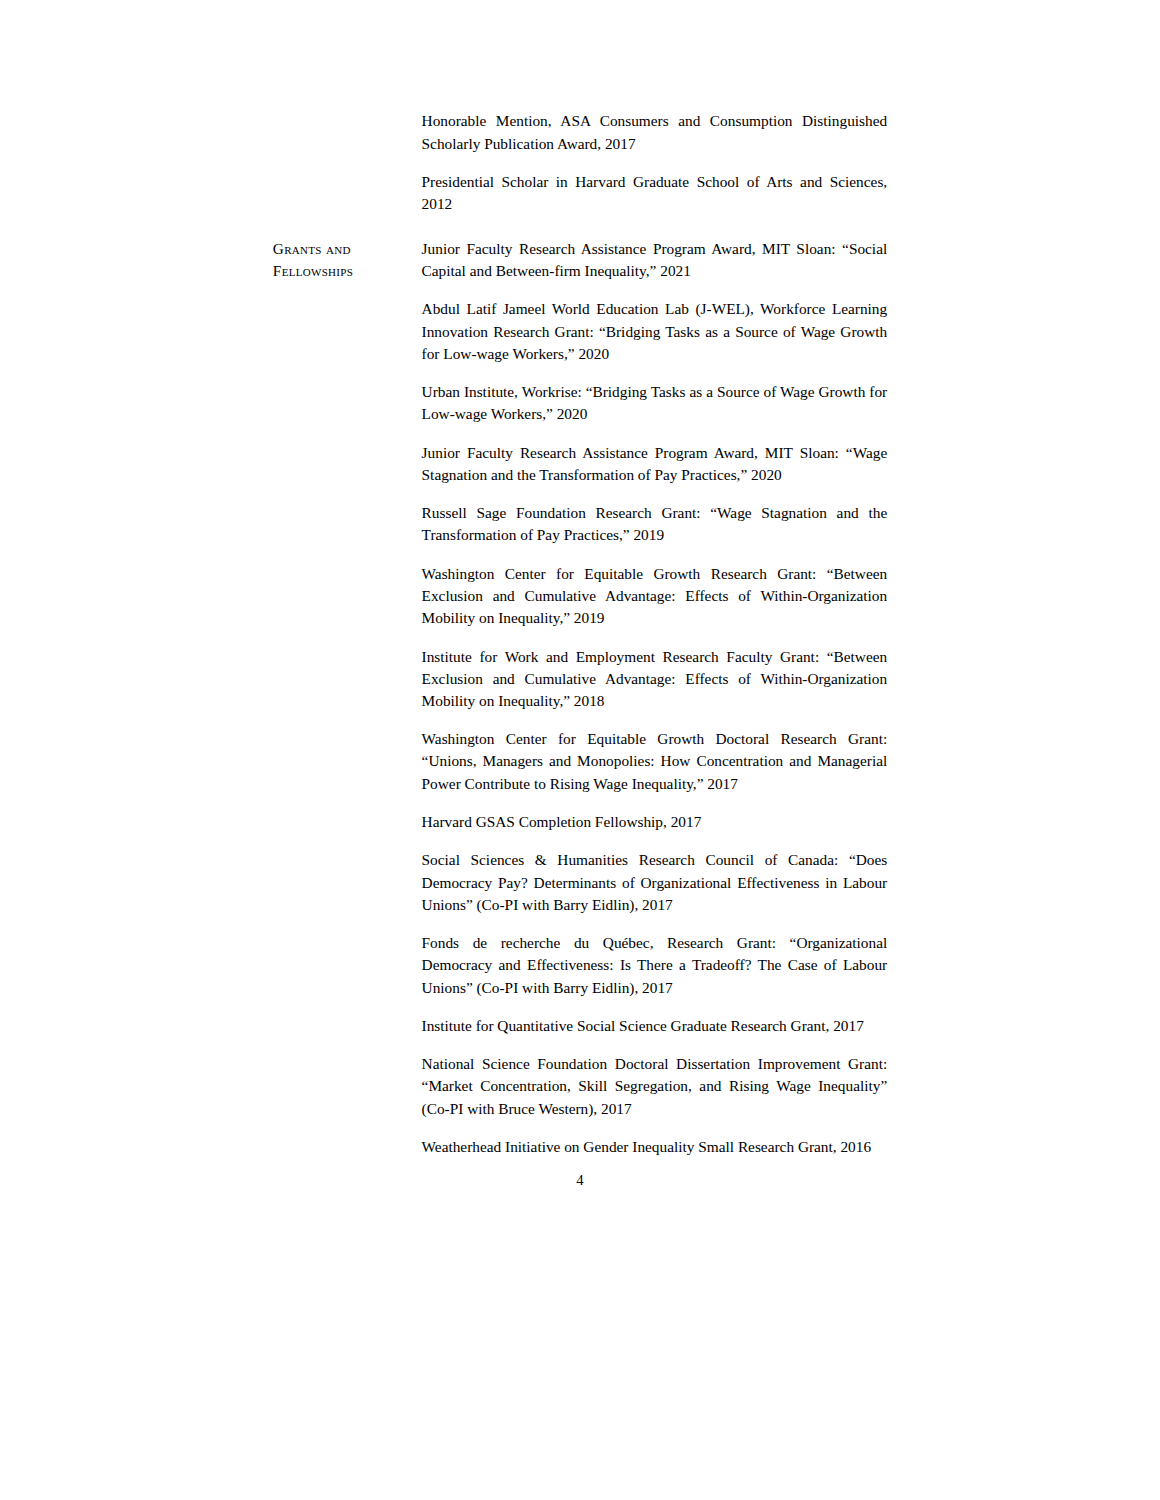Honorable Mention, ASA Consumers and Consumption Distinguished Scholarly Publication Award, 2017
Presidential Scholar in Harvard Graduate School of Arts and Sciences, 2012
Grants and
Fellowships
Junior Faculty Research Assistance Program Award, MIT Sloan: “Social Capital and Between-firm Inequality,” 2021
Abdul Latif Jameel World Education Lab (J-WEL), Workforce Learning Innovation Research Grant: “Bridging Tasks as a Source of Wage Growth for Low-wage Workers,” 2020
Urban Institute, Workrise: “Bridging Tasks as a Source of Wage Growth for Low-wage Workers,” 2020
Junior Faculty Research Assistance Program Award, MIT Sloan: “Wage Stagnation and the Transformation of Pay Practices,” 2020
Russell Sage Foundation Research Grant: “Wage Stagnation and the Transformation of Pay Practices,” 2019
Washington Center for Equitable Growth Research Grant: “Between Exclusion and Cumulative Advantage: Effects of Within-Organization Mobility on Inequality,” 2019
Institute for Work and Employment Research Faculty Grant: “Between Exclusion and Cumulative Advantage: Effects of Within-Organization Mobility on Inequality,” 2018
Washington Center for Equitable Growth Doctoral Research Grant: “Unions, Managers and Monopolies: How Concentration and Managerial Power Contribute to Rising Wage Inequality,” 2017
Harvard GSAS Completion Fellowship, 2017
Social Sciences & Humanities Research Council of Canada: “Does Democracy Pay? Determinants of Organizational Effectiveness in Labour Unions” (Co-PI with Barry Eidlin), 2017
Fonds de recherche du Québec, Research Grant: “Organizational Democracy and Effectiveness: Is There a Tradeoff? The Case of Labour Unions” (Co-PI with Barry Eidlin), 2017
Institute for Quantitative Social Science Graduate Research Grant, 2017
National Science Foundation Doctoral Dissertation Improvement Grant: “Market Concentration, Skill Segregation, and Rising Wage Inequality” (Co-PI with Bruce Western), 2017
Weatherhead Initiative on Gender Inequality Small Research Grant, 2016
4